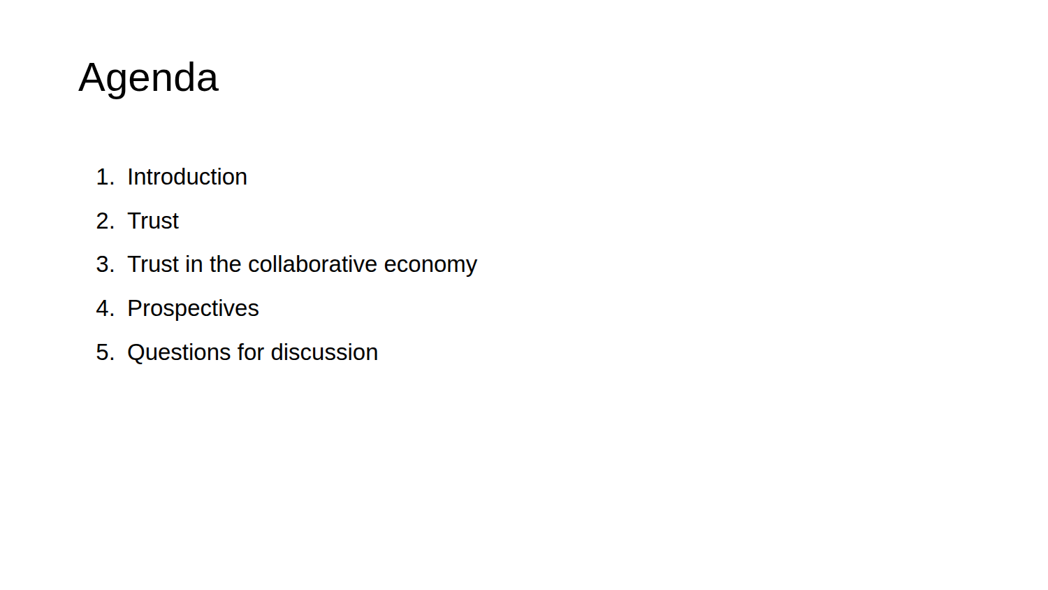Agenda
Introduction
Trust
Trust in the collaborative economy
Prospectives
Questions for discussion